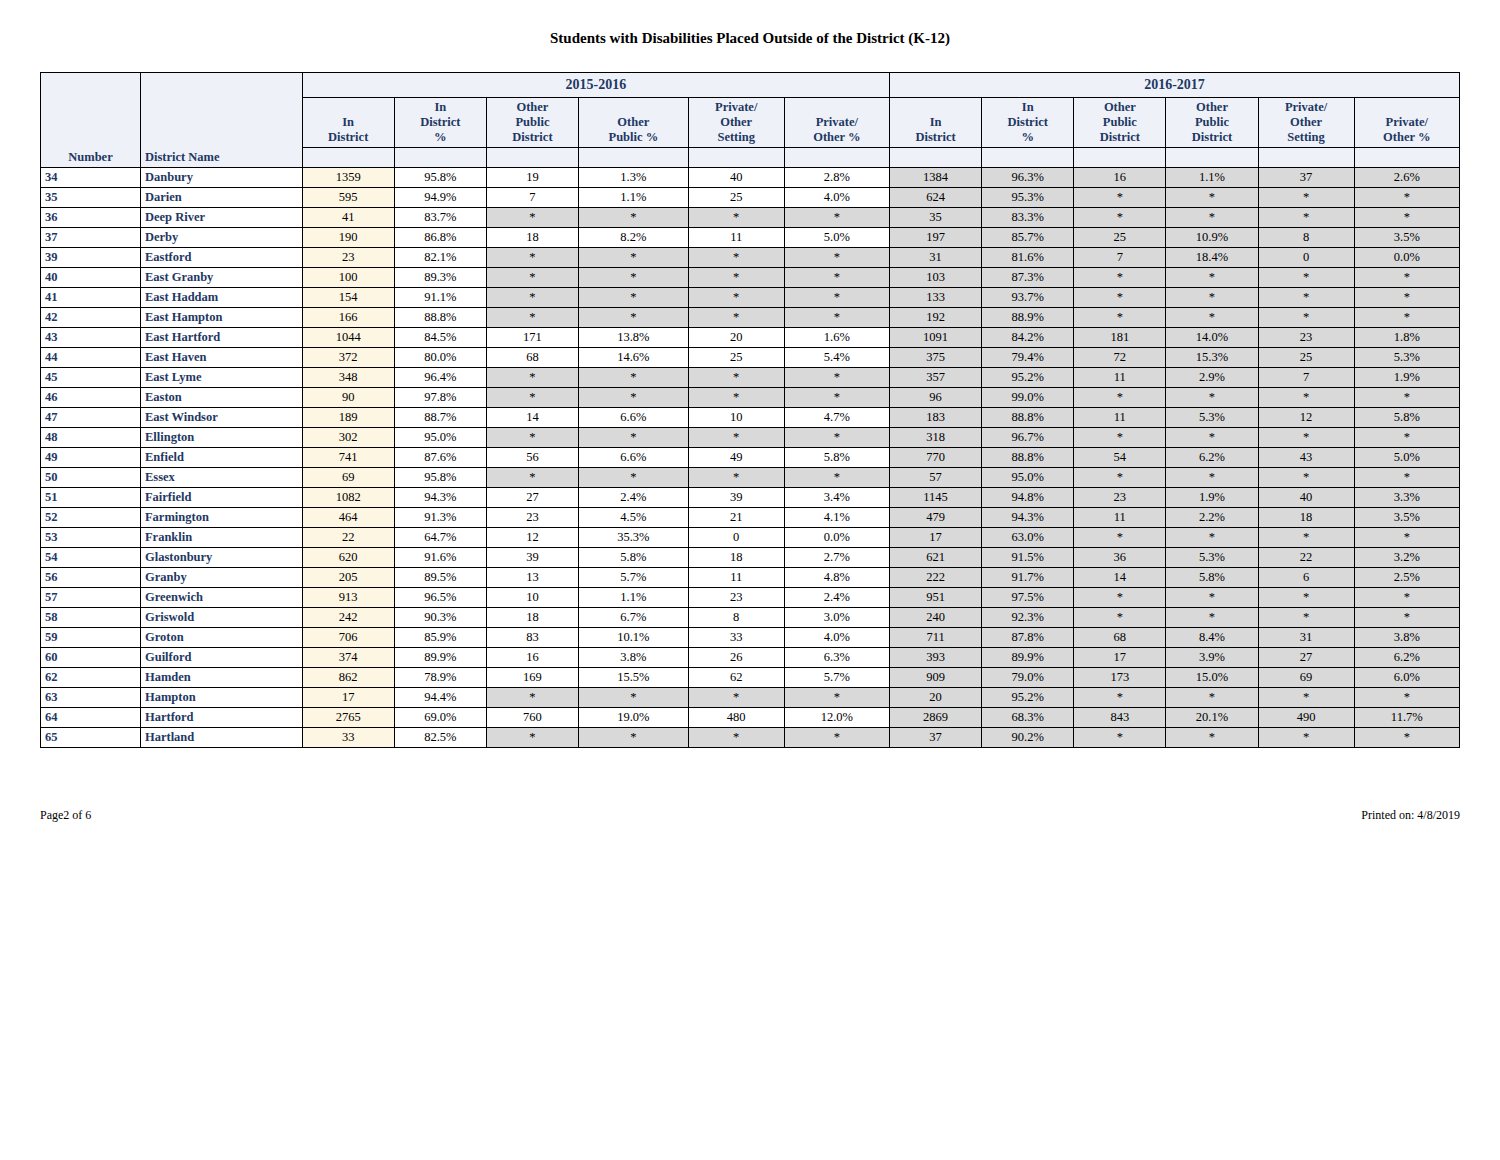Students with Disabilities Placed Outside of the District (K-12)
| | | 2015-2016 | 2016-2017 |
| --- | --- | --- | --- |
| In District | In District % | Other Public District | Other Public % | Private/ Other Setting | Private/ Other % | In District | In District % | Other Public District | Other Public District | Private/ Other Setting | Private/ Other % |
| Number | District Name | | | | | | | | | | | | |
| 34 | Danbury | 1359 | 95.8% | 19 | 1.3% | 40 | 2.8% | 1384 | 96.3% | 16 | 1.1% | 37 | 2.6% |
| 35 | Darien | 595 | 94.9% | 7 | 1.1% | 25 | 4.0% | 624 | 95.3% | * | * | * | * |
| 36 | Deep River | 41 | 83.7% | * | * | * | * | 35 | 83.3% | * | * | * | * |
| 37 | Derby | 190 | 86.8% | 18 | 8.2% | 11 | 5.0% | 197 | 85.7% | 25 | 10.9% | 8 | 3.5% |
| 39 | Eastford | 23 | 82.1% | * | * | * | * | 31 | 81.6% | 7 | 18.4% | 0 | 0.0% |
| 40 | East Granby | 100 | 89.3% | * | * | * | * | 103 | 87.3% | * | * | * | * |
| 41 | East Haddam | 154 | 91.1% | * | * | * | * | 133 | 93.7% | * | * | * | * |
| 42 | East Hampton | 166 | 88.8% | * | * | * | * | 192 | 88.9% | * | * | * | * |
| 43 | East Hartford | 1044 | 84.5% | 171 | 13.8% | 20 | 1.6% | 1091 | 84.2% | 181 | 14.0% | 23 | 1.8% |
| 44 | East Haven | 372 | 80.0% | 68 | 14.6% | 25 | 5.4% | 375 | 79.4% | 72 | 15.3% | 25 | 5.3% |
| 45 | East Lyme | 348 | 96.4% | * | * | * | * | 357 | 95.2% | 11 | 2.9% | 7 | 1.9% |
| 46 | Easton | 90 | 97.8% | * | * | * | * | 96 | 99.0% | * | * | * | * |
| 47 | East Windsor | 189 | 88.7% | 14 | 6.6% | 10 | 4.7% | 183 | 88.8% | 11 | 5.3% | 12 | 5.8% |
| 48 | Ellington | 302 | 95.0% | * | * | * | * | 318 | 96.7% | * | * | * | * |
| 49 | Enfield | 741 | 87.6% | 56 | 6.6% | 49 | 5.8% | 770 | 88.8% | 54 | 6.2% | 43 | 5.0% |
| 50 | Essex | 69 | 95.8% | * | * | * | * | 57 | 95.0% | * | * | * | * |
| 51 | Fairfield | 1082 | 94.3% | 27 | 2.4% | 39 | 3.4% | 1145 | 94.8% | 23 | 1.9% | 40 | 3.3% |
| 52 | Farmington | 464 | 91.3% | 23 | 4.5% | 21 | 4.1% | 479 | 94.3% | 11 | 2.2% | 18 | 3.5% |
| 53 | Franklin | 22 | 64.7% | 12 | 35.3% | 0 | 0.0% | 17 | 63.0% | * | * | * | * |
| 54 | Glastonbury | 620 | 91.6% | 39 | 5.8% | 18 | 2.7% | 621 | 91.5% | 36 | 5.3% | 22 | 3.2% |
| 56 | Granby | 205 | 89.5% | 13 | 5.7% | 11 | 4.8% | 222 | 91.7% | 14 | 5.8% | 6 | 2.5% |
| 57 | Greenwich | 913 | 96.5% | 10 | 1.1% | 23 | 2.4% | 951 | 97.5% | * | * | * | * |
| 58 | Griswold | 242 | 90.3% | 18 | 6.7% | 8 | 3.0% | 240 | 92.3% | * | * | * | * |
| 59 | Groton | 706 | 85.9% | 83 | 10.1% | 33 | 4.0% | 711 | 87.8% | 68 | 8.4% | 31 | 3.8% |
| 60 | Guilford | 374 | 89.9% | 16 | 3.8% | 26 | 6.3% | 393 | 89.9% | 17 | 3.9% | 27 | 6.2% |
| 62 | Hamden | 862 | 78.9% | 169 | 15.5% | 62 | 5.7% | 909 | 79.0% | 173 | 15.0% | 69 | 6.0% |
| 63 | Hampton | 17 | 94.4% | * | * | * | * | 20 | 95.2% | * | * | * | * |
| 64 | Hartford | 2765 | 69.0% | 760 | 19.0% | 480 | 12.0% | 2869 | 68.3% | 843 | 20.1% | 490 | 11.7% |
| 65 | Hartland | 33 | 82.5% | * | * | * | * | 37 | 90.2% | * | * | * | * |
Page2 of 6
Printed on: 4/8/2019